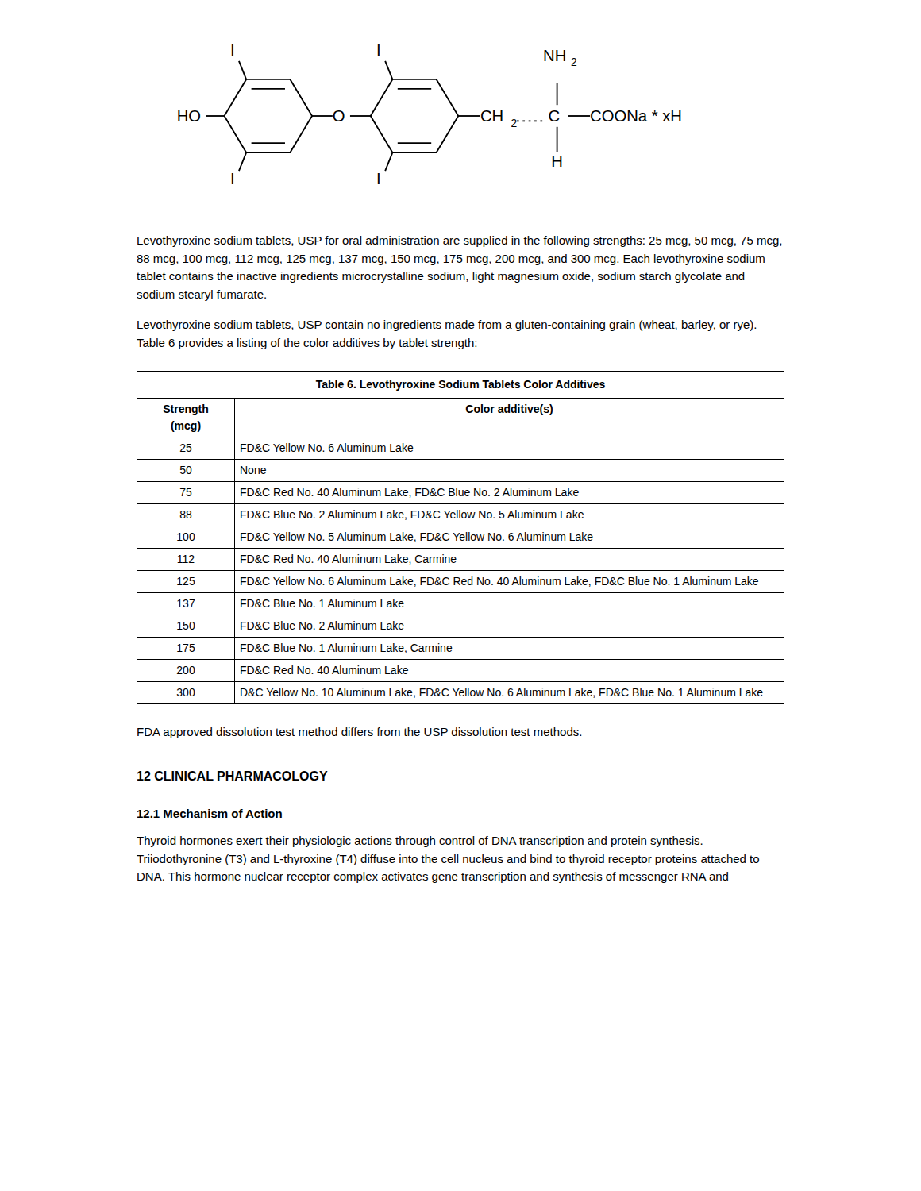HO O CH 2 C COONa * xH 2 O NH 2 H I I I I
Levothyroxine sodium tablets, USP for oral administration are supplied in the following strengths: 25 mcg, 50 mcg, 75 mcg, 88 mcg, 100 mcg, 112 mcg, 125 mcg, 137 mcg, 150 mcg, 175 mcg, 200 mcg, and 300 mcg. Each levothyroxine sodium tablet contains the inactive ingredients microcrystalline sodium, light magnesium oxide, sodium starch glycolate and sodium stearyl fumarate.
Levothyroxine sodium tablets, USP contain no ingredients made from a gluten-containing grain (wheat, barley, or rye). Table 6 provides a listing of the color additives by tablet strength:
Table 6. Levothyroxine Sodium Tablets Color Additives
| Strength (mcg) | Color additive(s) |
| --- | --- |
| 25 | FD&C Yellow No. 6 Aluminum Lake |
| 50 | None |
| 75 | FD&C Red No. 40 Aluminum Lake, FD&C Blue No. 2 Aluminum Lake |
| 88 | FD&C Blue No. 2 Aluminum Lake, FD&C Yellow No. 5 Aluminum Lake |
| 100 | FD&C Yellow No. 5 Aluminum Lake, FD&C Yellow No. 6 Aluminum Lake |
| 112 | FD&C Red No. 40 Aluminum Lake, Carmine |
| 125 | FD&C Yellow No. 6 Aluminum Lake, FD&C Red No. 40 Aluminum Lake, FD&C Blue No. 1 Aluminum Lake |
| 137 | FD&C Blue No. 1 Aluminum Lake |
| 150 | FD&C Blue No. 2 Aluminum Lake |
| 175 | FD&C Blue No. 1 Aluminum Lake, Carmine |
| 200 | FD&C Red No. 40 Aluminum Lake |
| 300 | D&C Yellow No. 10 Aluminum Lake, FD&C Yellow No. 6 Aluminum Lake, FD&C Blue No. 1 Aluminum Lake |
FDA approved dissolution test method differs from the USP dissolution test methods.
12 CLINICAL PHARMACOLOGY
12.1 Mechanism of Action
Thyroid hormones exert their physiologic actions through control of DNA transcription and protein synthesis. Triiodothyronine (T3) and L-thyroxine (T4) diffuse into the cell nucleus and bind to thyroid receptor proteins attached to DNA. This hormone nuclear receptor complex activates gene transcription and synthesis of messenger RNA and